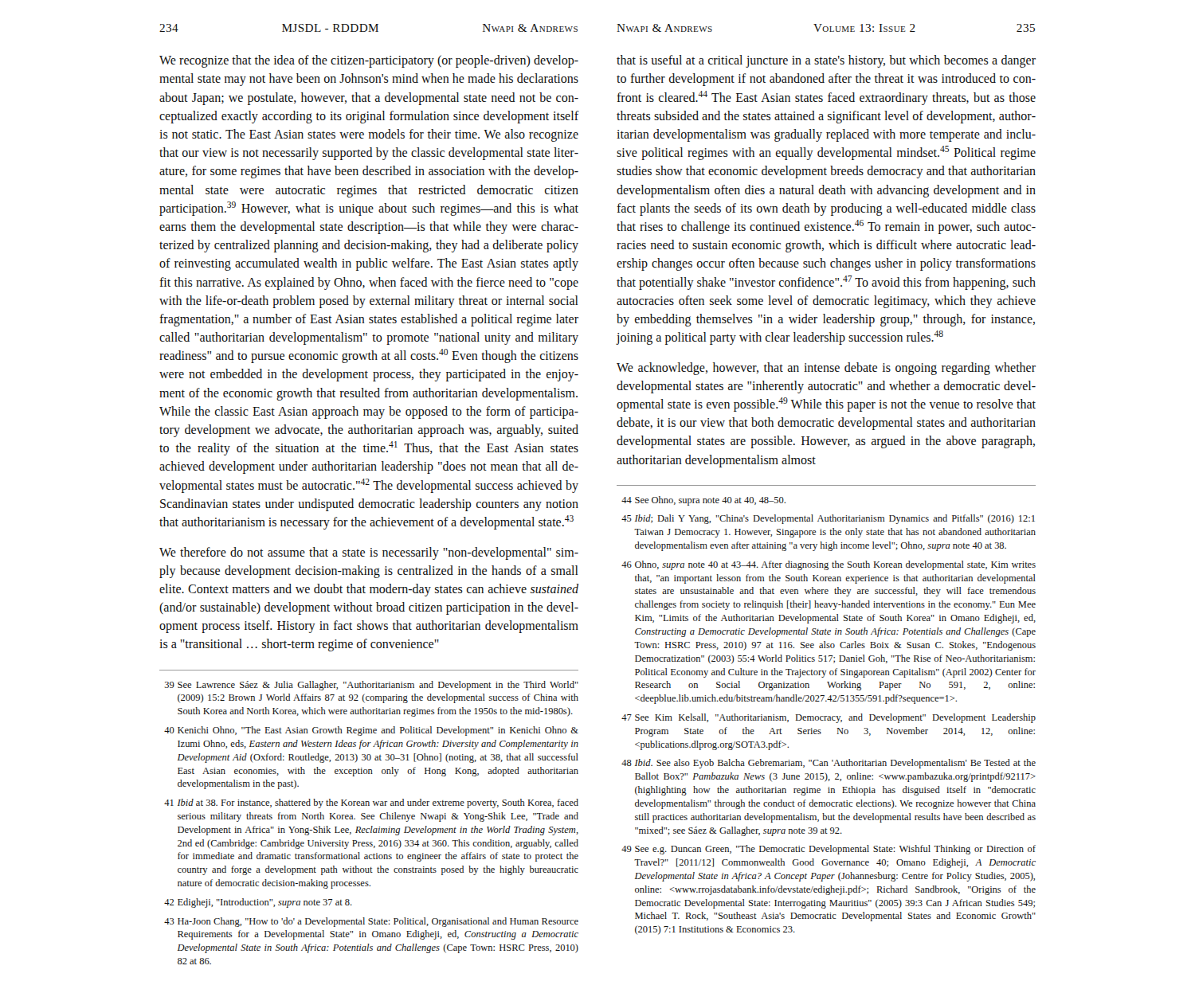234 MJSDL - RDDDM Nwapi & Andrews
We recognize that the idea of the citizen-participatory (or people-driven) developmental state may not have been on Johnson's mind when he made his declarations about Japan; we postulate, however, that a developmental state need not be conceptualized exactly according to its original formulation since development itself is not static. The East Asian states were models for their time. We also recognize that our view is not necessarily supported by the classic developmental state literature, for some regimes that have been described in association with the developmental state were autocratic regimes that restricted democratic citizen participation.39 However, what is unique about such regimes—and this is what earns them the developmental state description—is that while they were characterized by centralized planning and decision-making, they had a deliberate policy of reinvesting accumulated wealth in public welfare. The East Asian states aptly fit this narrative. As explained by Ohno, when faced with the fierce need to "cope with the life-or-death problem posed by external military threat or internal social fragmentation," a number of East Asian states established a political regime later called "authoritarian developmentalism" to promote "national unity and military readiness" and to pursue economic growth at all costs.40 Even though the citizens were not embedded in the development process, they participated in the enjoyment of the economic growth that resulted from authoritarian developmentalism. While the classic East Asian approach may be opposed to the form of participatory development we advocate, the authoritarian approach was, arguably, suited to the reality of the situation at the time.41 Thus, that the East Asian states achieved development under authoritarian leadership "does not mean that all developmental states must be autocratic."42 The developmental success achieved by Scandinavian states under undisputed democratic leadership counters any notion that authoritarianism is necessary for the achievement of a developmental state.43
We therefore do not assume that a state is necessarily "non-developmental" simply because development decision-making is centralized in the hands of a small elite. Context matters and we doubt that modern-day states can achieve sustained (and/or sustainable) development without broad citizen participation in the development process itself. History in fact shows that authoritarian developmentalism is a "transitional … short-term regime of convenience"
39 See Lawrence Sáez & Julia Gallagher, "Authoritarianism and Development in the Third World" (2009) 15:2 Brown J World Affairs 87 at 92 (comparing the developmental success of China with South Korea and North Korea, which were authoritarian regimes from the 1950s to the mid-1980s).
40 Kenichi Ohno, "The East Asian Growth Regime and Political Development" in Kenichi Ohno & Izumi Ohno, eds, Eastern and Western Ideas for African Growth: Diversity and Complementarity in Development Aid (Oxford: Routledge, 2013) 30 at 30–31 [Ohno] (noting, at 38, that all successful East Asian economies, with the exception only of Hong Kong, adopted authoritarian developmentalism in the past).
41 Ibid at 38. For instance, shattered by the Korean war and under extreme poverty, South Korea, faced serious military threats from North Korea. See Chilenye Nwapi & Yong-Shik Lee, "Trade and Development in Africa" in Yong-Shik Lee, Reclaiming Development in the World Trading System, 2nd ed (Cambridge: Cambridge University Press, 2016) 334 at 360. This condition, arguably, called for immediate and dramatic transformational actions to engineer the affairs of state to protect the country and forge a development path without the constraints posed by the highly bureaucratic nature of democratic decision-making processes.
42 Edigheji, "Introduction", supra note 37 at 8.
43 Ha-Joon Chang, "How to 'do' a Developmental State: Political, Organisational and Human Resource Requirements for a Developmental State" in Omano Edigheji, ed, Constructing a Democratic Developmental State in South Africa: Potentials and Challenges (Cape Town: HSRC Press, 2010) 82 at 86.
Nwapi & Andrews Volume 13: Issue 2 235
that is useful at a critical juncture in a state's history, but which becomes a danger to further development if not abandoned after the threat it was introduced to confront is cleared.44 The East Asian states faced extraordinary threats, but as those threats subsided and the states attained a significant level of development, authoritarian developmentalism was gradually replaced with more temperate and inclusive political regimes with an equally developmental mindset.45 Political regime studies show that economic development breeds democracy and that authoritarian developmentalism often dies a natural death with advancing development and in fact plants the seeds of its own death by producing a well-educated middle class that rises to challenge its continued existence.46 To remain in power, such autocracies need to sustain economic growth, which is difficult where autocratic leadership changes occur often because such changes usher in policy transformations that potentially shake "investor confidence".47 To avoid this from happening, such autocracies often seek some level of democratic legitimacy, which they achieve by embedding themselves "in a wider leadership group," through, for instance, joining a political party with clear leadership succession rules.48
We acknowledge, however, that an intense debate is ongoing regarding whether developmental states are "inherently autocratic" and whether a democratic developmental state is even possible.49 While this paper is not the venue to resolve that debate, it is our view that both democratic developmental states and authoritarian developmental states are possible. However, as argued in the above paragraph, authoritarian developmentalism almost
44 See Ohno, supra note 40 at 40, 48–50.
45 Ibid; Dali Y Yang, "China's Developmental Authoritarianism Dynamics and Pitfalls" (2016) 12:1 Taiwan J Democracy 1. However, Singapore is the only state that has not abandoned authoritarian developmentalism even after attaining "a very high income level"; Ohno, supra note 40 at 38.
46 Ohno, supra note 40 at 43–44. After diagnosing the South Korean developmental state, Kim writes that, "an important lesson from the South Korean experience is that authoritarian developmental states are unsustainable and that even where they are successful, they will face tremendous challenges from society to relinquish [their] heavy-handed interventions in the economy." Eun Mee Kim, "Limits of the Authoritarian Developmental State of South Korea" in Omano Edigheji, ed, Constructing a Democratic Developmental State in South Africa: Potentials and Challenges (Cape Town: HSRC Press, 2010) 97 at 116. See also Carles Boix & Susan C. Stokes, "Endogenous Democratization" (2003) 55:4 World Politics 517; Daniel Goh, "The Rise of Neo-Authoritarianism: Political Economy and Culture in the Trajectory of Singaporean Capitalism" (April 2002) Center for Research on Social Organization Working Paper No 591, 2, online: <deepblue.lib.umich.edu/bitstream/handle/2027.42/51355/591.pdf?sequence=1>.
47 See Kim Kelsall, "Authoritarianism, Democracy, and Development" Development Leadership Program State of the Art Series No 3, November 2014, 12, online: <publications.dlprog.org/SOTA3.pdf>.
48 Ibid. See also Eyob Balcha Gebremariam, "Can 'Authoritarian Developmentalism' Be Tested at the Ballot Box?" Pambazuka News (3 June 2015), 2, online: <www.pambazuka.org/printpdf/92117> (highlighting how the authoritarian regime in Ethiopia has disguised itself in "democratic developmentalism" through the conduct of democratic elections). We recognize however that China still practices authoritarian developmentalism, but the developmental results have been described as "mixed"; see Sáez & Gallagher, supra note 39 at 92.
49 See e.g. Duncan Green, "The Democratic Developmental State: Wishful Thinking or Direction of Travel?" [2011/12] Commonwealth Good Governance 40; Omano Edigheji, A Democratic Developmental State in Africa? A Concept Paper (Johannesburg: Centre for Policy Studies, 2005), online: <www.rrojasdatabank.info/devstate/edigheji.pdf>; Richard Sandbrook, "Origins of the Democratic Developmental State: Interrogating Mauritius" (2005) 39:3 Can J African Studies 549; Michael T. Rock, "Southeast Asia's Democratic Developmental States and Economic Growth" (2015) 7:1 Institutions & Economics 23.